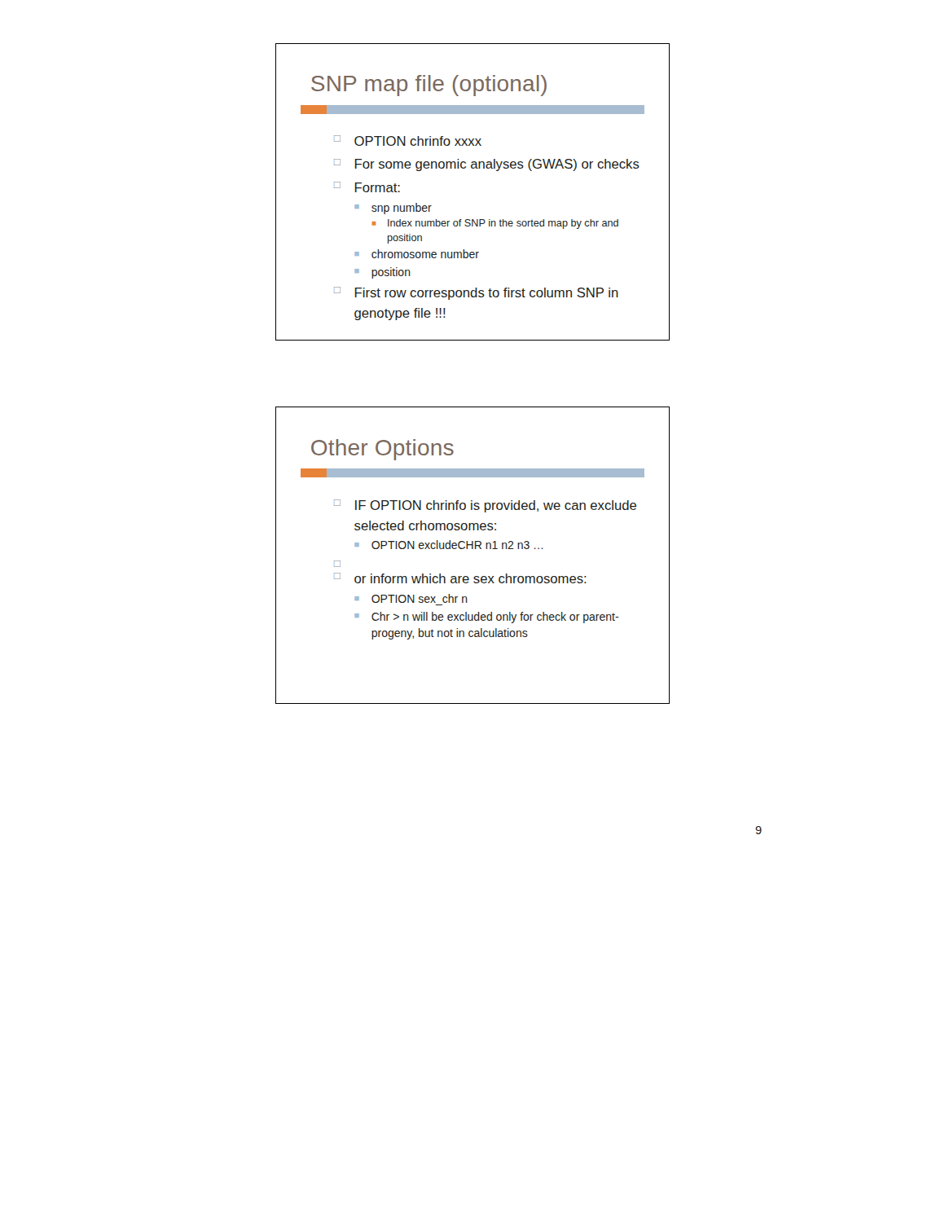SNP map file (optional)
OPTION chrinfo xxxx
For some genomic analyses (GWAS) or checks
Format:
snp number
Index number of SNP in the sorted map by chr and position
chromosome number
position
First row corresponds to first column SNP in genotype file !!!
Other Options
IF OPTION chrinfo is provided, we can exclude selected crhomosomes:
OPTION excludeCHR n1 n2 n3 …
or inform which are sex chromosomes:
OPTION sex_chr n
Chr > n will be excluded only for check or parent-progeny, but not in calculations
9